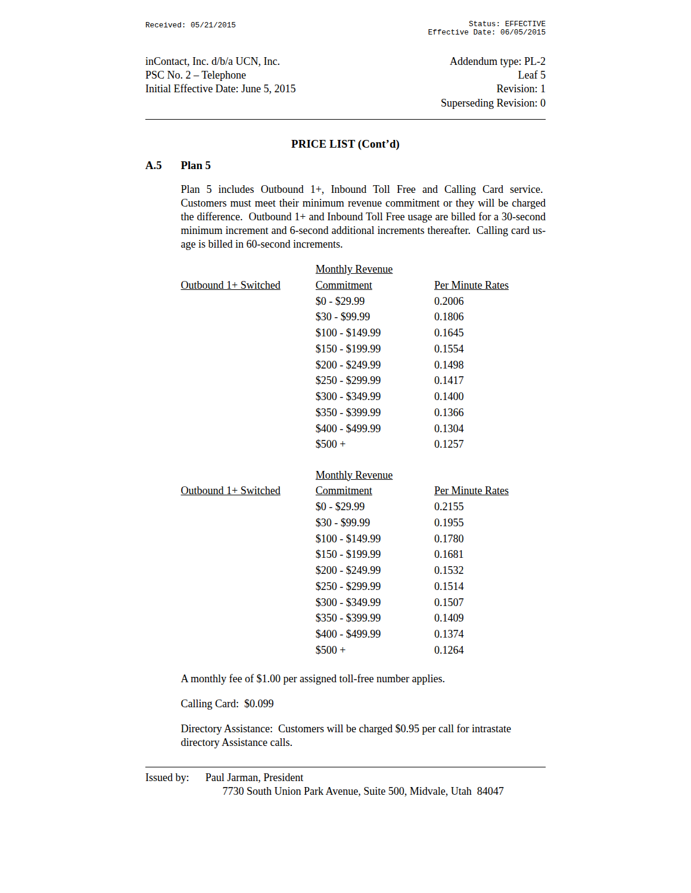Received: 05/21/2015
Status: EFFECTIVE
Effective Date: 06/05/2015
inContact, Inc. d/b/a UCN, Inc.
PSC No. 2 – Telephone
Initial Effective Date: June 5, 2015
Addendum type: PL-2
Leaf 5
Revision: 1
Superseding Revision: 0
PRICE LIST (Cont’d)
A.5 Plan 5
Plan 5 includes Outbound 1+, Inbound Toll Free and Calling Card service. Customers must meet their minimum revenue commitment or they will be charged the difference. Outbound 1+ and Inbound Toll Free usage are billed for a 30-second minimum increment and 6-second additional increments thereafter. Calling card usage is billed in 60-second increments.
| | Monthly Revenue | |
| Outbound 1+ Switched | Commitment | Per Minute Rates |
| | $0 - $29.99 | 0.2006 |
| | $30 - $99.99 | 0.1806 |
| | $100 - $149.99 | 0.1645 |
| | $150 - $199.99 | 0.1554 |
| | $200 - $249.99 | 0.1498 |
| | $250 - $299.99 | 0.1417 |
| | $300 - $349.99 | 0.1400 |
| | $350 - $399.99 | 0.1366 |
| | $400 - $499.99 | 0.1304 |
| | $500 + | 0.1257 |
| | Monthly Revenue | |
| Outbound 1+ Switched | Commitment | Per Minute Rates |
| | $0 - $29.99 | 0.2155 |
| | $30 - $99.99 | 0.1955 |
| | $100 - $149.99 | 0.1780 |
| | $150 - $199.99 | 0.1681 |
| | $200 - $249.99 | 0.1532 |
| | $250 - $299.99 | 0.1514 |
| | $300 - $349.99 | 0.1507 |
| | $350 - $399.99 | 0.1409 |
| | $400 - $499.99 | 0.1374 |
| | $500 + | 0.1264 |
A monthly fee of $1.00 per assigned toll-free number applies.
Calling Card: $0.099
Directory Assistance: Customers will be charged $0.95 per call for intrastate directory Assistance calls.
Issued by:
Paul Jarman, President
7730 South Union Park Avenue, Suite 500, Midvale, Utah 84047